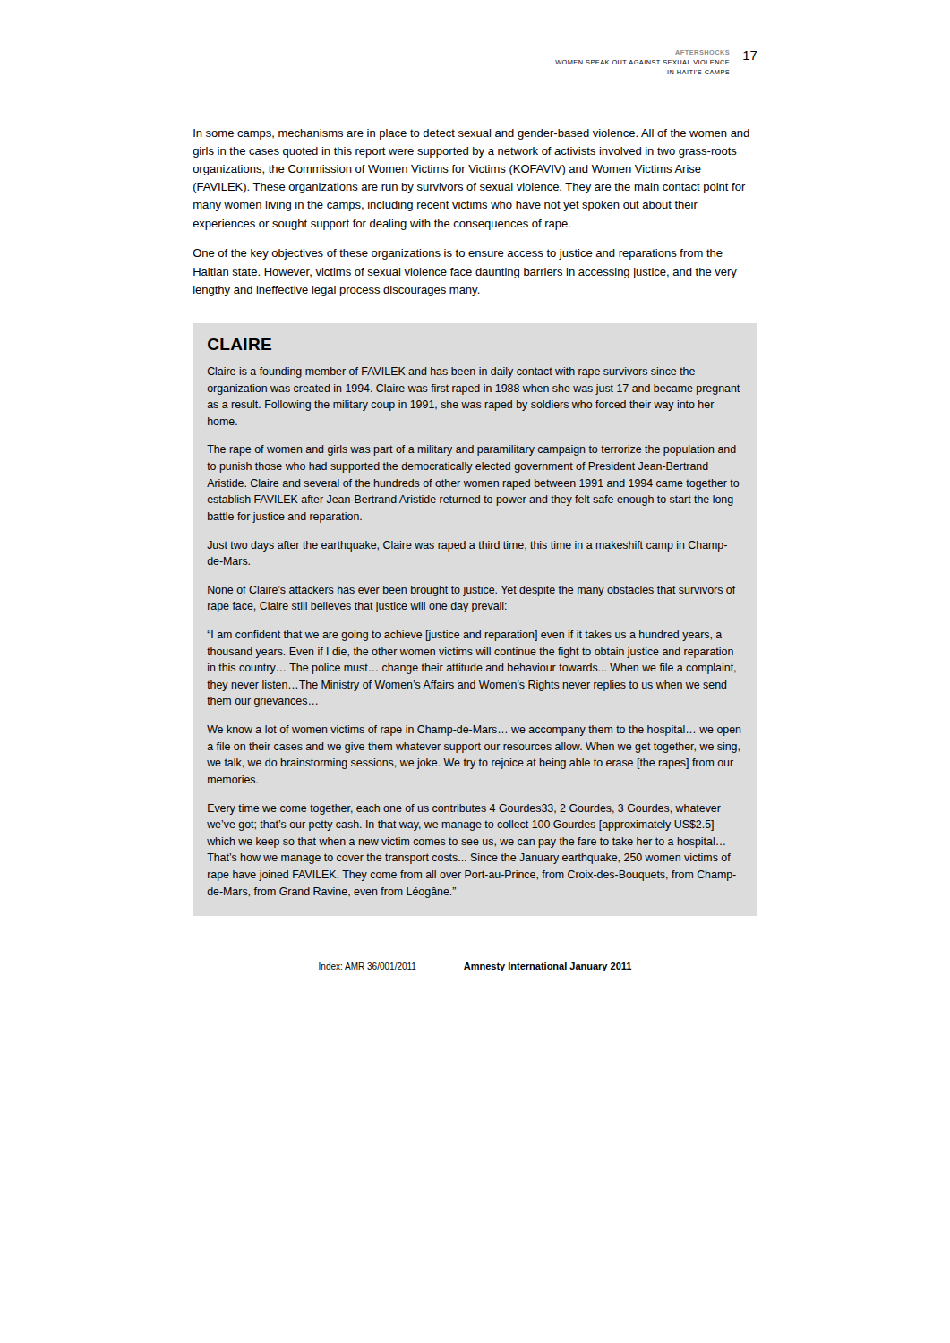Aftershocks
Women speak out against sexual violence
in Haiti's camps
17
In some camps, mechanisms are in place to detect sexual and gender-based violence. All of the women and girls in the cases quoted in this report were supported by a network of activists involved in two grass-roots organizations, the Commission of Women Victims for Victims (KOFAVIV) and Women Victims Arise (FAVILEK). These organizations are run by survivors of sexual violence. They are the main contact point for many women living in the camps, including recent victims who have not yet spoken out about their experiences or sought support for dealing with the consequences of rape.
One of the key objectives of these organizations is to ensure access to justice and reparations from the Haitian state. However, victims of sexual violence face daunting barriers in accessing justice, and the very lengthy and ineffective legal process discourages many.
CLAIRE
Claire is a founding member of FAVILEK and has been in daily contact with rape survivors since the organization was created in 1994. Claire was first raped in 1988 when she was just 17 and became pregnant as a result. Following the military coup in 1991, she was raped by soldiers who forced their way into her home.
The rape of women and girls was part of a military and paramilitary campaign to terrorize the population and to punish those who had supported the democratically elected government of President Jean-Bertrand Aristide. Claire and several of the hundreds of other women raped between 1991 and 1994 came together to establish FAVILEK after Jean-Bertrand Aristide returned to power and they felt safe enough to start the long battle for justice and reparation.
Just two days after the earthquake, Claire was raped a third time, this time in a makeshift camp in Champ-de-Mars.
None of Claire’s attackers has ever been brought to justice. Yet despite the many obstacles that survivors of rape face, Claire still believes that justice will one day prevail:
“I am confident that we are going to achieve [justice and reparation] even if it takes us a hundred years, a thousand years. Even if I die, the other women victims will continue the fight to obtain justice and reparation in this country… The police must… change their attitude and behaviour towards... When we file a complaint, they never listen…The Ministry of Women’s Affairs and Women’s Rights never replies to us when we send them our grievances…
We know a lot of women victims of rape in Champ-de-Mars… we accompany them to the hospital… we open a file on their cases and we give them whatever support our resources allow. When we get together, we sing, we talk, we do brainstorming sessions, we joke. We try to rejoice at being able to erase [the rapes] from our memories.
Every time we come together, each one of us contributes 4 Gourdes33, 2 Gourdes, 3 Gourdes, whatever we’ve got; that’s our petty cash. In that way, we manage to collect 100 Gourdes [approximately US$2.5] which we keep so that when a new victim comes to see us, we can pay the fare to take her to a hospital…That’s how we manage to cover the transport costs... Since the January earthquake, 250 women victims of rape have joined FAVILEK. They come from all over Port-au-Prince, from Croix-des-Bouquets, from Champ-de-Mars, from Grand Ravine, even from Léogâne.”
Index: AMR 36/001/2011 Amnesty International January 2011